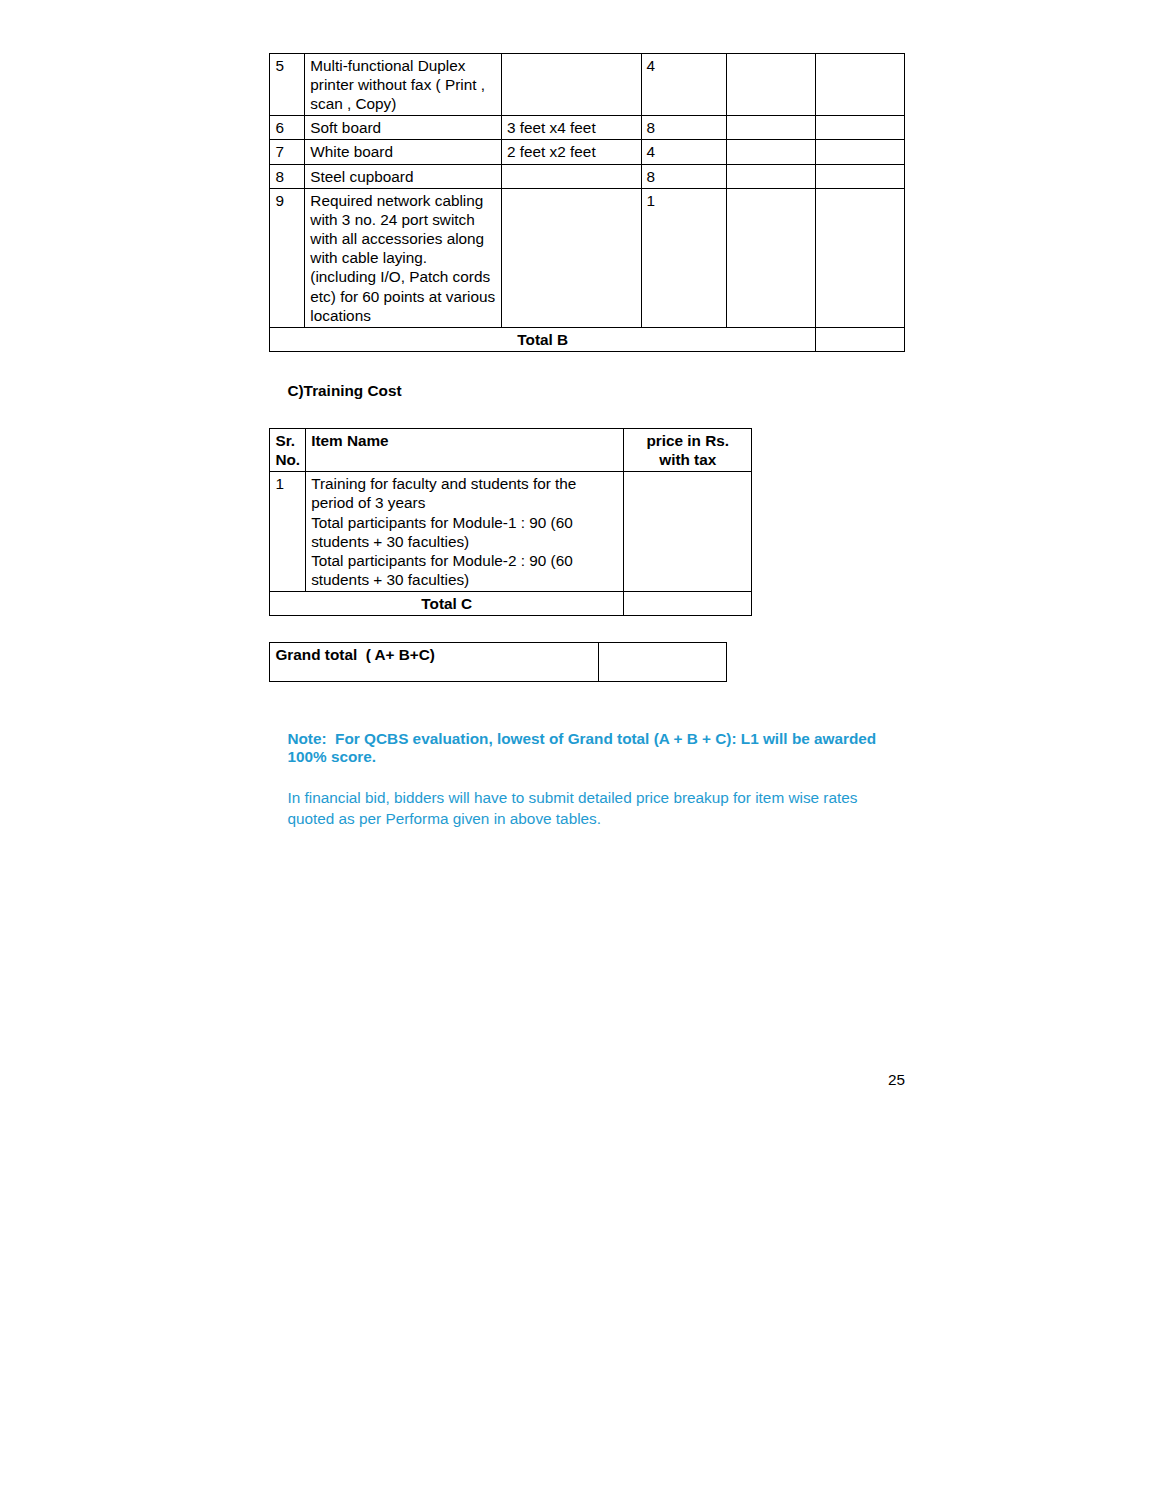| 5 | Multi-functional Duplex printer without fax ( Print , scan , Copy) | | 4 | | |
| 6 | Soft board | 3 feet x4 feet | 8 | | |
| 7 | White board | 2 feet x2 feet | 4 | | |
| 8 | Steel cupboard | | 8 | | |
| 9 | Required network cabling with 3 no. 24 port switch with all accessories along with cable laying. (including I/O, Patch cords etc) for 60 points at various locations | | 1 | | |
| Total B | |
C)Training Cost
| Sr. No. | Item Name | price in Rs. with tax |
| 1 | Training for faculty and students for the period of 3 years Total participants for Module-1 : 90 (60 students + 30 faculties) Total participants for Module-2 : 90 (60 students + 30 faculties) | |
| Total C | |
| Grand total ( A+ B+C) | |
Note: For QCBS evaluation, lowest of Grand total (A + B + C): L1 will be awarded 100% score.
In financial bid, bidders will have to submit detailed price breakup for item wise rates quoted as per Performa given in above tables.
25